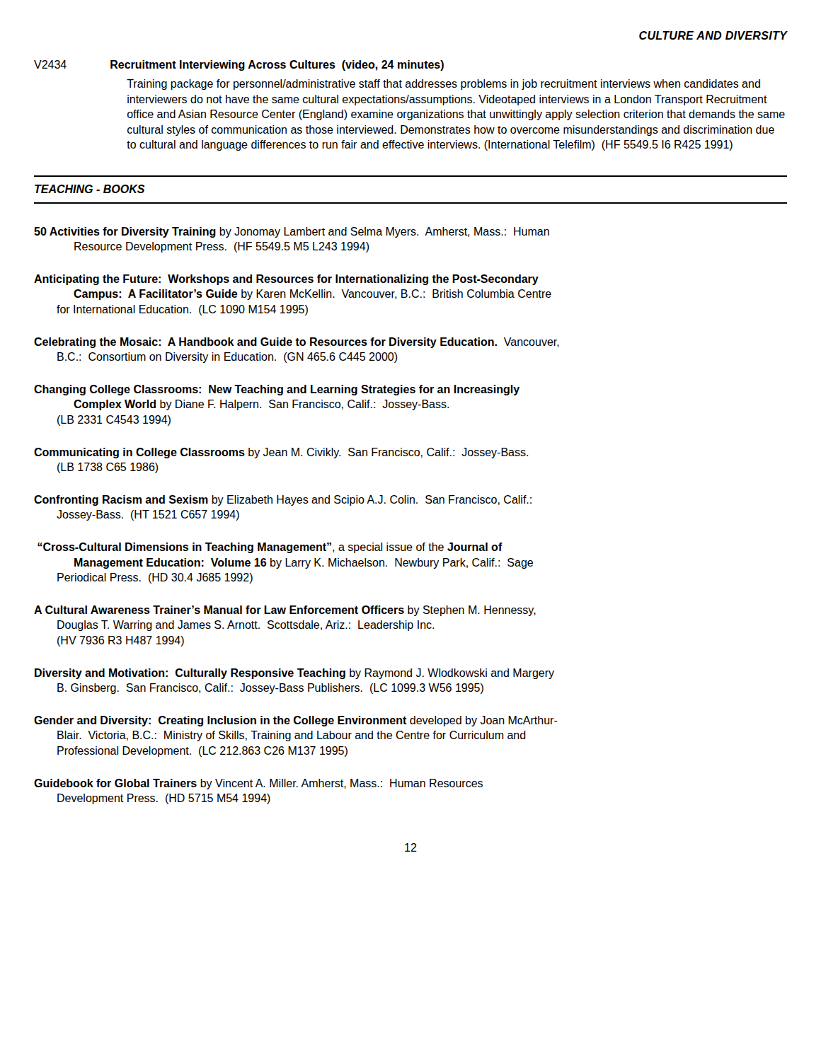CULTURE AND DIVERSITY
V2434
Recruitment Interviewing Across Cultures (video, 24 minutes)
Training package for personnel/administrative staff that addresses problems in job recruitment interviews when candidates and interviewers do not have the same cultural expectations/assumptions. Videotaped interviews in a London Transport Recruitment office and Asian Resource Center (England) examine organizations that unwittingly apply selection criterion that demands the same cultural styles of communication as those interviewed. Demonstrates how to overcome misunderstandings and discrimination due to cultural and language differences to run fair and effective interviews. (International Telefilm) (HF 5549.5 I6 R425 1991)
TEACHING - BOOKS
50 Activities for Diversity Training by Jonomay Lambert and Selma Myers. Amherst, Mass.: Human
Resource Development Press. (HF 5549.5 M5 L243 1994)
Anticipating the Future: Workshops and Resources for Internationalizing the Post-Secondary
Campus: A Facilitator’s Guide by Karen McKellin. Vancouver, B.C.: British Columbia Centre
for International Education. (LC 1090 M154 1995)
Celebrating the Mosaic: A Handbook and Guide to Resources for Diversity Education. Vancouver,
B.C.: Consortium on Diversity in Education. (GN 465.6 C445 2000)
Changing College Classrooms: New Teaching and Learning Strategies for an Increasingly
Complex World by Diane F. Halpern. San Francisco, Calif.: Jossey-Bass.
(LB 2331 C4543 1994)
Communicating in College Classrooms by Jean M. Civikly. San Francisco, Calif.: Jossey-Bass.
(LB 1738 C65 1986)
Confronting Racism and Sexism by Elizabeth Hayes and Scipio A.J. Colin. San Francisco, Calif.:
Jossey-Bass. (HT 1521 C657 1994)
“Cross-Cultural Dimensions in Teaching Management”, a special issue of the Journal of
Management Education: Volume 16 by Larry K. Michaelson. Newbury Park, Calif.: Sage
Periodical Press. (HD 30.4 J685 1992)
A Cultural Awareness Trainer’s Manual for Law Enforcement Officers by Stephen M. Hennessy,
Douglas T. Warring and James S. Arnott. Scottsdale, Ariz.: Leadership Inc.
(HV 7936 R3 H487 1994)
Diversity and Motivation: Culturally Responsive Teaching by Raymond J. Wlodkowski and Margery
B. Ginsberg. San Francisco, Calif.: Jossey-Bass Publishers. (LC 1099.3 W56 1995)
Gender and Diversity: Creating Inclusion in the College Environment developed by Joan McArthur-
Blair. Victoria, B.C.: Ministry of Skills, Training and Labour and the Centre for Curriculum and
Professional Development. (LC 212.863 C26 M137 1995)
Guidebook for Global Trainers by Vincent A. Miller. Amherst, Mass.: Human Resources
Development Press. (HD 5715 M54 1994)
12